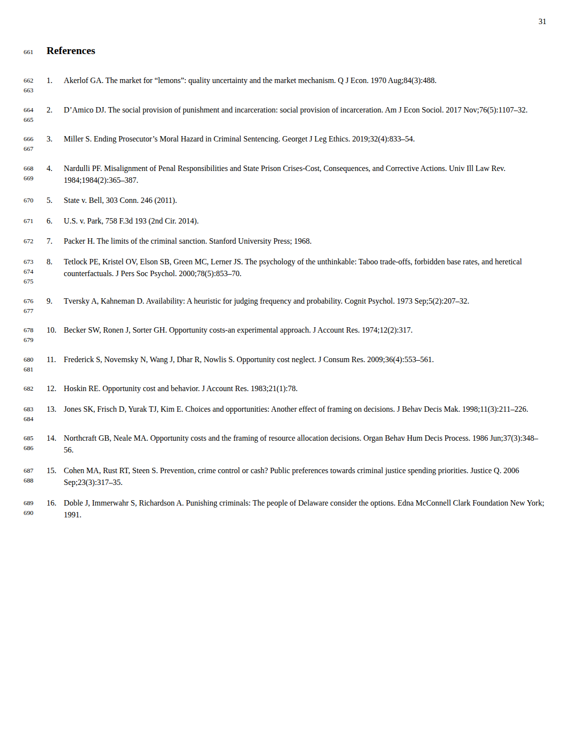31
661
References
662663
1.
Akerlof GA. The market for “lemons”: quality uncertainty and the market mechanism. Q J Econ. 1970 Aug;84(3):488.
664665
2.
D’Amico DJ. The social provision of punishment and incarceration: social provision of incarceration. Am J Econ Sociol. 2017 Nov;76(5):1107–32.
666667
3.
Miller S. Ending Prosecutor’s Moral Hazard in Criminal Sentencing. Georget J Leg Ethics. 2019;32(4):833–54.
668669
4.
Nardulli PF. Misalignment of Penal Responsibilities and State Prison Crises-Cost, Consequences, and Corrective Actions. Univ Ill Law Rev. 1984;1984(2):365–387.
670
5.
State v. Bell, 303 Conn. 246 (2011).
671
6.
U.S. v. Park, 758 F.3d 193 (2nd Cir. 2014).
672
7.
Packer H. The limits of the criminal sanction. Stanford University Press; 1968.
673674675
8.
Tetlock PE, Kristel OV, Elson SB, Green MC, Lerner JS. The psychology of the unthinkable: Taboo trade-offs, forbidden base rates, and heretical counterfactuals. J Pers Soc Psychol. 2000;78(5):853–70.
676677
9.
Tversky A, Kahneman D. Availability: A heuristic for judging frequency and probability. Cognit Psychol. 1973 Sep;5(2):207–32.
678679
10.
Becker SW, Ronen J, Sorter GH. Opportunity costs-an experimental approach. J Account Res. 1974;12(2):317.
680681
11.
Frederick S, Novemsky N, Wang J, Dhar R, Nowlis S. Opportunity cost neglect. J Consum Res. 2009;36(4):553–561.
682
12.
Hoskin RE. Opportunity cost and behavior. J Account Res. 1983;21(1):78.
683684
13.
Jones SK, Frisch D, Yurak TJ, Kim E. Choices and opportunities: Another effect of framing on decisions. J Behav Decis Mak. 1998;11(3):211–226.
685686
14.
Northcraft GB, Neale MA. Opportunity costs and the framing of resource allocation decisions. Organ Behav Hum Decis Process. 1986 Jun;37(3):348–56.
687688
15.
Cohen MA, Rust RT, Steen S. Prevention, crime control or cash? Public preferences towards criminal justice spending priorities. Justice Q. 2006 Sep;23(3):317–35.
689690
16.
Doble J, Immerwahr S, Richardson A. Punishing criminals: The people of Delaware consider the options. Edna McConnell Clark Foundation New York; 1991.